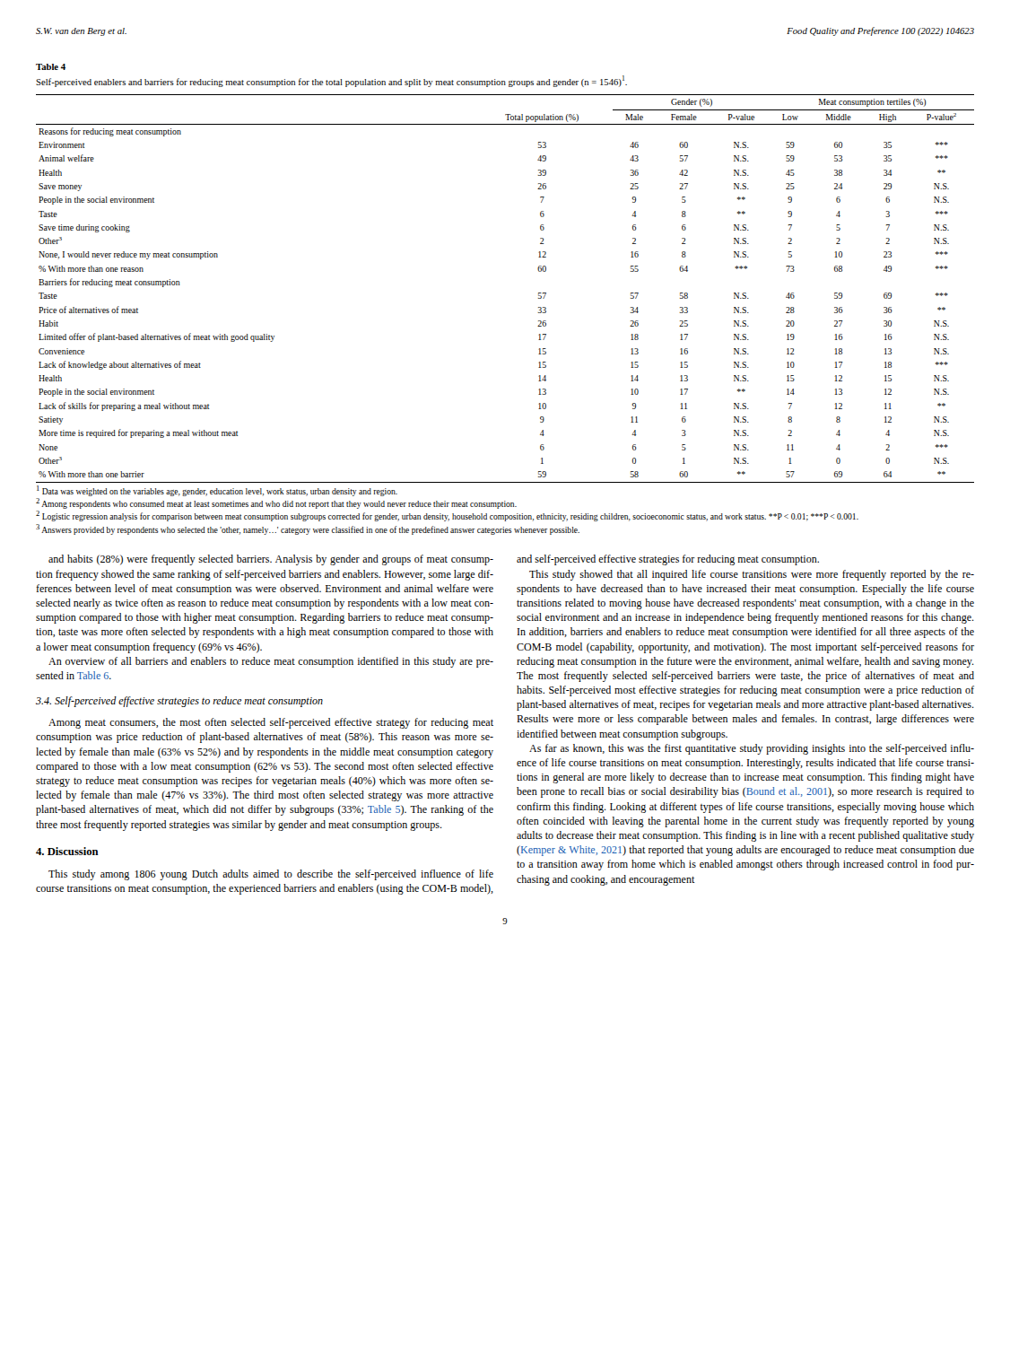S.W. van den Berg et al.
Food Quality and Preference 100 (2022) 104623
Table 4
Self-perceived enablers and barriers for reducing meat consumption for the total population and split by meat consumption groups and gender (n = 1546)1.
| | | Gender (%) | Meat consumption tertiles (%) |
| --- | --- | --- | --- |
| | Total population (%) | Male | Female | P-value | Low | Middle | High | P-value 2 |
| Reasons for reducing meat consumption | | | | | | | | |
| Environment | 53 | 46 | 60 | N.S. | 59 | 60 | 35 | *** |
| Animal welfare | 49 | 43 | 57 | N.S. | 59 | 53 | 35 | *** |
| Health | 39 | 36 | 42 | N.S. | 45 | 38 | 34 | ** |
| Save money | 26 | 25 | 27 | N.S. | 25 | 24 | 29 | N.S. |
| People in the social environment | 7 | 9 | 5 | ** | 9 | 6 | 6 | N.S. |
| Taste | 6 | 4 | 8 | ** | 9 | 4 | 3 | *** |
| Save time during cooking | 6 | 6 | 6 | N.S. | 7 | 5 | 7 | N.S. |
| Other 3 | 2 | 2 | 2 | N.S. | 2 | 2 | 2 | N.S. |
| None, I would never reduce my meat consumption | 12 | 16 | 8 | N.S. | 5 | 10 | 23 | *** |
| % With more than one reason | 60 | 55 | 64 | *** | 73 | 68 | 49 | *** |
| Barriers for reducing meat consumption | | | | | | | | |
| Taste | 57 | 57 | 58 | N.S. | 46 | 59 | 69 | *** |
| Price of alternatives of meat | 33 | 34 | 33 | N.S. | 28 | 36 | 36 | ** |
| Habit | 26 | 26 | 25 | N.S. | 20 | 27 | 30 | N.S. |
| Limited offer of plant-based alternatives of meat with good quality | 17 | 18 | 17 | N.S. | 19 | 16 | 16 | N.S. |
| Convenience | 15 | 13 | 16 | N.S. | 12 | 18 | 13 | N.S. |
| Lack of knowledge about alternatives of meat | 15 | 15 | 15 | N.S. | 10 | 17 | 18 | *** |
| Health | 14 | 14 | 13 | N.S. | 15 | 12 | 15 | N.S. |
| People in the social environment | 13 | 10 | 17 | ** | 14 | 13 | 12 | N.S. |
| Lack of skills for preparing a meal without meat | 10 | 9 | 11 | N.S. | 7 | 12 | 11 | ** |
| Satiety | 9 | 11 | 6 | N.S. | 8 | 8 | 12 | N.S. |
| More time is required for preparing a meal without meat | 4 | 4 | 3 | N.S. | 2 | 4 | 4 | N.S. |
| None | 6 | 6 | 5 | N.S. | 11 | 4 | 2 | *** |
| Other 3 | 1 | 0 | 1 | N.S. | 1 | 0 | 0 | N.S. |
| % With more than one barrier | 59 | 58 | 60 | ** | 57 | 69 | 64 | ** |
1 Data was weighted on the variables age, gender, education level, work status, urban density and region.
2 Among respondents who consumed meat at least sometimes and who did not report that they would never reduce their meat consumption.
2 Logistic regression analysis for comparison between meat consumption subgroups corrected for gender, urban density, household composition, ethnicity, residing children, socioeconomic status, and work status. **P < 0.01; ***P < 0.001.
3 Answers provided by respondents who selected the 'other, namely…' category were classified in one of the predefined answer categories whenever possible.
and habits (28%) were frequently selected barriers. Analysis by gender and groups of meat consumption frequency showed the same ranking of self-perceived barriers and enablers. However, some large differences between level of meat consumption was were observed. Environment and animal welfare were selected nearly as twice often as reason to reduce meat consumption by respondents with a low meat consumption compared to those with higher meat consumption. Regarding barriers to reduce meat consumption, taste was more often selected by respondents with a high meat consumption compared to those with a lower meat consumption frequency (69% vs 46%).
An overview of all barriers and enablers to reduce meat consumption identified in this study are presented in Table 6.
3.4. Self-perceived effective strategies to reduce meat consumption
Among meat consumers, the most often selected self-perceived effective strategy for reducing meat consumption was price reduction of plant-based alternatives of meat (58%). This reason was more selected by female than male (63% vs 52%) and by respondents in the middle meat consumption category compared to those with a low meat consumption (62% vs 53). The second most often selected effective strategy to reduce meat consumption was recipes for vegetarian meals (40%) which was more often selected by female than male (47% vs 33%). The third most often selected strategy was more attractive plant-based alternatives of meat, which did not differ by subgroups (33%; Table 5). The ranking of the three most frequently reported strategies was similar by gender and meat consumption groups.
4. Discussion
This study among 1806 young Dutch adults aimed to describe the self-perceived influence of life course transitions on meat consumption, the experienced barriers and enablers (using the COM-B model), and self-perceived effective strategies for reducing meat consumption.
This study showed that all inquired life course transitions were more frequently reported by the respondents to have decreased than to have increased their meat consumption. Especially the life course transitions related to moving house have decreased respondents' meat consumption, with a change in the social environment and an increase in independence being frequently mentioned reasons for this change. In addition, barriers and enablers to reduce meat consumption were identified for all three aspects of the COM-B model (capability, opportunity, and motivation). The most important self-perceived reasons for reducing meat consumption in the future were the environment, animal welfare, health and saving money. The most frequently selected self-perceived barriers were taste, the price of alternatives of meat and habits. Self-perceived most effective strategies for reducing meat consumption were a price reduction of plant-based alternatives of meat, recipes for vegetarian meals and more attractive plant-based alternatives. Results were more or less comparable between males and females. In contrast, large differences were identified between meat consumption subgroups.
As far as known, this was the first quantitative study providing insights into the self-perceived influence of life course transitions on meat consumption. Interestingly, results indicated that life course transitions in general are more likely to decrease than to increase meat consumption. This finding might have been prone to recall bias or social desirability bias (Bound et al., 2001), so more research is required to confirm this finding. Looking at different types of life course transitions, especially moving house which often coincided with leaving the parental home in the current study was frequently reported by young adults to decrease their meat consumption. This finding is in line with a recent published qualitative study (Kemper & White, 2021) that reported that young adults are encouraged to reduce meat consumption due to a transition away from home which is enabled amongst others through increased control in food purchasing and cooking, and encouragement
9